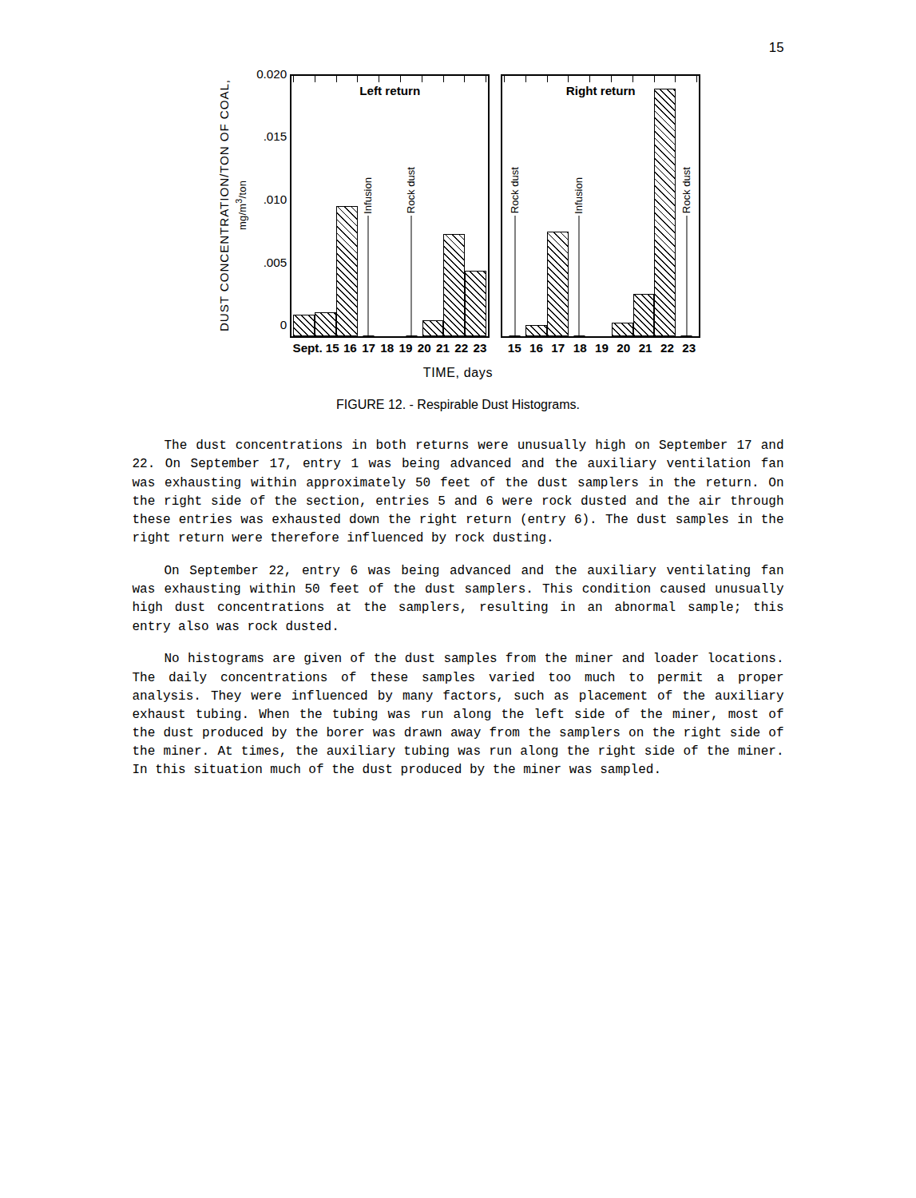15
DUST CONCENTRATION/TON OF COAL,
mg/m3/ton
0.020 .015 .010 .005 0
Left return
Infusion
Rock dust
Right return
Rock dust
Infusion
Rock dust
Sept. 151617181920212223
151617181920212223
TIME, days
FIGURE 12. - Respirable Dust Histograms.
The dust concentrations in both returns were unusually high on September 17 and 22. On September 17, entry 1 was being advanced and the auxiliary ventilation fan was exhausting within approximately 50 feet of the dust samplers in the return. On the right side of the section, entries 5 and 6 were rock dusted and the air through these entries was exhausted down the right return (entry 6). The dust samples in the right return were therefore influenced by rock dusting.
On September 22, entry 6 was being advanced and the auxiliary ventilating fan was exhausting within 50 feet of the dust samplers. This condition caused unusually high dust concentrations at the samplers, resulting in an abnormal sample; this entry also was rock dusted.
No histograms are given of the dust samples from the miner and loader locations. The daily concentrations of these samples varied too much to permit a proper analysis. They were influenced by many factors, such as placement of the auxiliary exhaust tubing. When the tubing was run along the left side of the miner, most of the dust produced by the borer was drawn away from the samplers on the right side of the miner. At times, the auxiliary tubing was run along the right side of the miner. In this situation much of the dust produced by the miner was sampled.